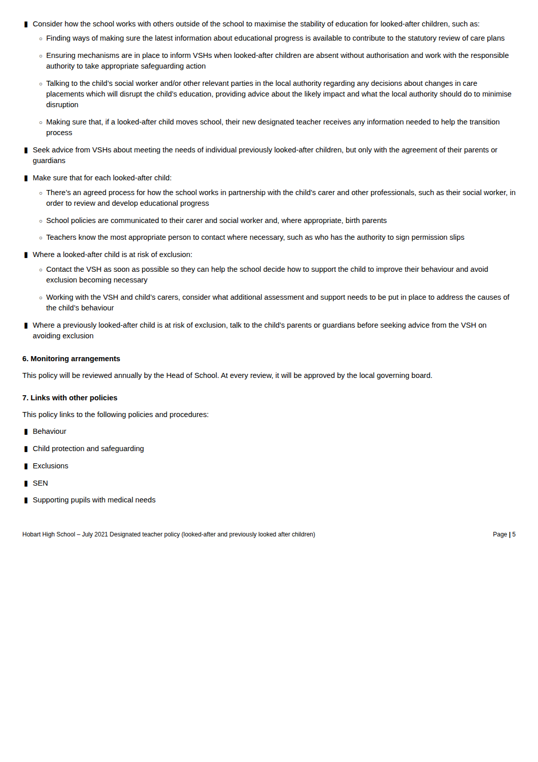Consider how the school works with others outside of the school to maximise the stability of education for looked-after children, such as:
Finding ways of making sure the latest information about educational progress is available to contribute to the statutory review of care plans
Ensuring mechanisms are in place to inform VSHs when looked-after children are absent without authorisation and work with the responsible authority to take appropriate safeguarding action
Talking to the child’s social worker and/or other relevant parties in the local authority regarding any decisions about changes in care placements which will disrupt the child’s education, providing advice about the likely impact and what the local authority should do to minimise disruption
Making sure that, if a looked-after child moves school, their new designated teacher receives any information needed to help the transition process
Seek advice from VSHs about meeting the needs of individual previously looked-after children, but only with the agreement of their parents or guardians
Make sure that for each looked-after child:
There’s an agreed process for how the school works in partnership with the child’s carer and other professionals, such as their social worker, in order to review and develop educational progress
School policies are communicated to their carer and social worker and, where appropriate, birth parents
Teachers know the most appropriate person to contact where necessary, such as who has the authority to sign permission slips
Where a looked-after child is at risk of exclusion:
Contact the VSH as soon as possible so they can help the school decide how to support the child to improve their behaviour and avoid exclusion becoming necessary
Working with the VSH and child’s carers, consider what additional assessment and support needs to be put in place to address the causes of the child’s behaviour
Where a previously looked-after child is at risk of exclusion, talk to the child’s parents or guardians before seeking advice from the VSH on avoiding exclusion
6. Monitoring arrangements
This policy will be reviewed annually by the Head of School. At every review, it will be approved by the local governing board.
7. Links with other policies
This policy links to the following policies and procedures:
Behaviour
Child protection and safeguarding
Exclusions
SEN
Supporting pupils with medical needs
Hobart High School – July 2021 Designated teacher policy (looked-after and previously looked after children) Page | 5